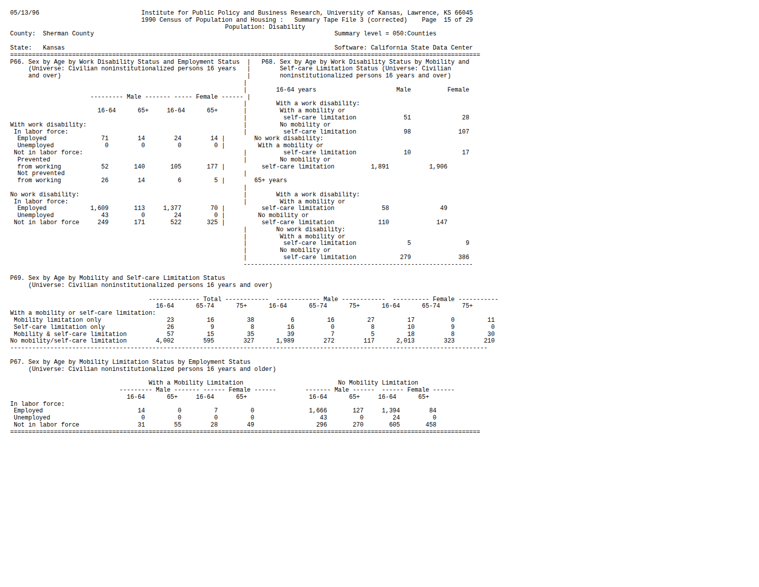05/13/96                            Institute for Public Policy and Business Research, University of Kansas, Lawrence, KS 66045
                                    1990 Census of Population and Housing :   Summary Tape File 3 (corrected)    Page  15 of 29
                                                           Population: Disability
County:  Sherman County                                                                  Summary level = 050:Counties

State:   Kansas                                                                          Software: California State Data Center
=================================================================================================================================
P66. Sex by Age by Work Disability Status and Employment Status  |   P68. Sex by Age by Work Disability Status by Mobility and
     (Universe: Civilian noninstitutionalized persons 16 years   |        Self-care Limitation Status (Universe: Civilian
     and over)                                                   |        noninstitutionalized persons 16 years and over)
                                                                |
                                                                |        16-64 years                      Male          Female
                      --------- Male ------- ----- Female ------ |
                                                                |        With a work disability:
                        16-64      65+     16-64      65+       |         With a mobility or
                                                                |          self-care limitation             51              28
With work disability:                                           |         No mobility or
 In labor force:                                                |          self-care limitation             98             107
  Employed               71        14        24        14 |        No work disability:
  Unemployed              0         0         0         0 |         With a mobility or
 Not in labor force:                                            |          self-care limitation             10              17
  Prevented                                                     |         No mobility or
  from working           52       140       105       177 |          self-care limitation          1,891           1,906
  Not prevented                                                 |
  from working           26        14         6         5 |        65+ years
                                                                |
No work disability:                                             |        With a work disability:
 In labor force:                                                |         With a mobility or
  Employed            1,609       113     1,377        70 |          self-care limitation             58              49
  Unemployed             43         0        24         0 |         No mobility or
 Not in labor force     249       171       522       325 |          self-care limitation            110             147
                                                                |        No work disability:
                                                                |         With a mobility or
                                                                |          self-care limitation              5               9
                                                                |         No mobility or
                                                                |          self-care limitation            279             386
                                                                ---------------------------------------------------------------

P69. Sex by Age by Mobility and Self-care Limitation Status
     (Universe: Civilian noninstitutionalized persons 16 years and over)

                                      -------------- Total ------------  ------------ Male ------------  ---------- Female -----------
                                        16-64      65-74      75+      16-64      65-74      75+      16-64      65-74      75+
With a mobility or self-care limitation:
 Mobility limitation only                  23         16         38          6         16         27         17          0         11
 Self-care limitation only                 26          9          8         16          0          8         10          9          0
 Mobility & self-care limitation           57         15         35         39          7          5         18          8         30
No mobility/self-care limitation        4,002        595        327      1,989        272        117      2,013        323        210
-----------------------------------------------------------------------------------------------------------------------------------

P67. Sex by Age by Mobility Limitation Status by Employment Status
     (Universe: Civilian noninstitutionalized persons 16 years and older)

                                      With a Mobility Limitation                          No Mobility Limitation
                              --------- Male ------- ------ Female ------        ------- Male ------  ------ Female ------
                                16-64      65+     16-64      65+                 16-64      65+     16-64      65+
In labor force:
 Employed                          14         0         7         0               1,666       127     1,394        84
 Unemployed                         0         0         0         0                  43         0        24         0
 Not in labor force                31        55        28        49                 296       270       605       458
=================================================================================================================================